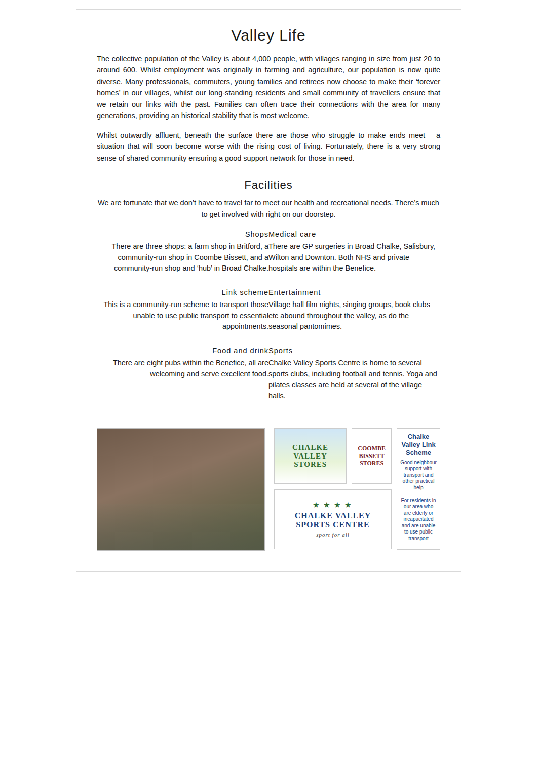Valley Life
The collective population of the Valley is about 4,000 people, with villages ranging in size from just 20 to around 600. Whilst employment was originally in farming and agriculture, our population is now quite diverse. Many professionals, commuters, young families and retirees now choose to make their ‘forever homes’ in our villages, whilst our long-standing residents and small community of travellers ensure that we retain our links with the past. Families can often trace their connections with the area for many generations, providing an historical stability that is most welcome.
Whilst outwardly affluent, beneath the surface there are those who struggle to make ends meet – a situation that will soon become worse with the rising cost of living. Fortunately, there is a very strong sense of shared community ensuring a good support network for those in need.
Facilities
We are fortunate that we don’t have to travel far to meet our health and recreational needs. There’s much to get involved with right on our doorstep.
| Shops There are three shops: a farm shop in Britford, a community-run shop in Coombe Bissett, and a community-run shop and ‘hub’ in Broad Chalke. | Medical care There are GP surgeries in Broad Chalke, Salisbury, Wilton and Downton. Both NHS and private hospitals are within the Benefice. |
| Link scheme This is a community-run scheme to transport those unable to use public transport to essential appointments. | Entertainment Village hall film nights, singing groups, book clubs etc abound throughout the valley, as do the seasonal pantomimes. |
| Food and drink There are eight pubs within the Benefice, all are welcoming and serve excellent food. | Sports Chalke Valley Sports Centre is home to several sports clubs, including football and tennis. Yoga and pilates classes are held at several of the village halls. |
CHALKE
VALLEY
STORES
COOMBE
BISSETT
STORES
Chalke
Valley Link
Scheme Good neighbour support with transport and other practical help
For residents in our area who are elderly or incapacitated and are unable to use public transport
★ ★ ★ ★
CHALKE VALLEY
SPORTS CENTRE
sport for all